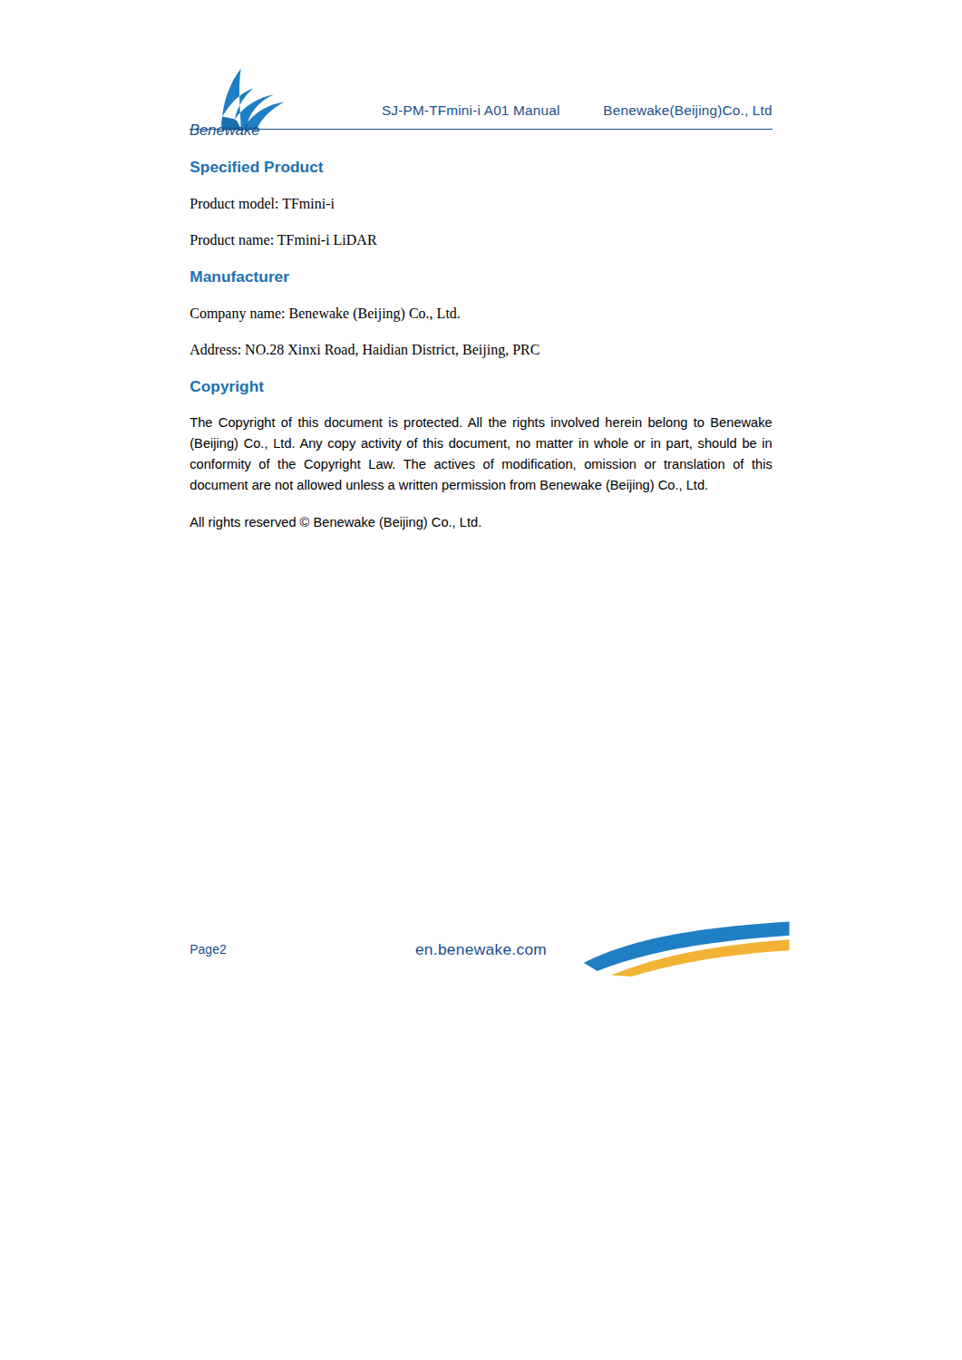Benewake
SJ-PM-TFmini-i A01 Manual Benewake(Beijing)Co., Ltd
Specified Product
Product model: TFmini-i
Product name: TFmini-i LiDAR
Manufacturer
Company name: Benewake (Beijing) Co., Ltd.
Address: NO.28 Xinxi Road, Haidian District, Beijing, PRC
Copyright
The Copyright of this document is protected. All the rights involved herein belong to Benewake (Beijing) Co., Ltd. Any copy activity of this document, no matter in whole or in part, should be in conformity of the Copyright Law. The actives of modification, omission or translation of this document are not allowed unless a written permission from Benewake (Beijing) Co., Ltd.
All rights reserved © Benewake (Beijing) Co., Ltd.
Page2
en.benewake.com